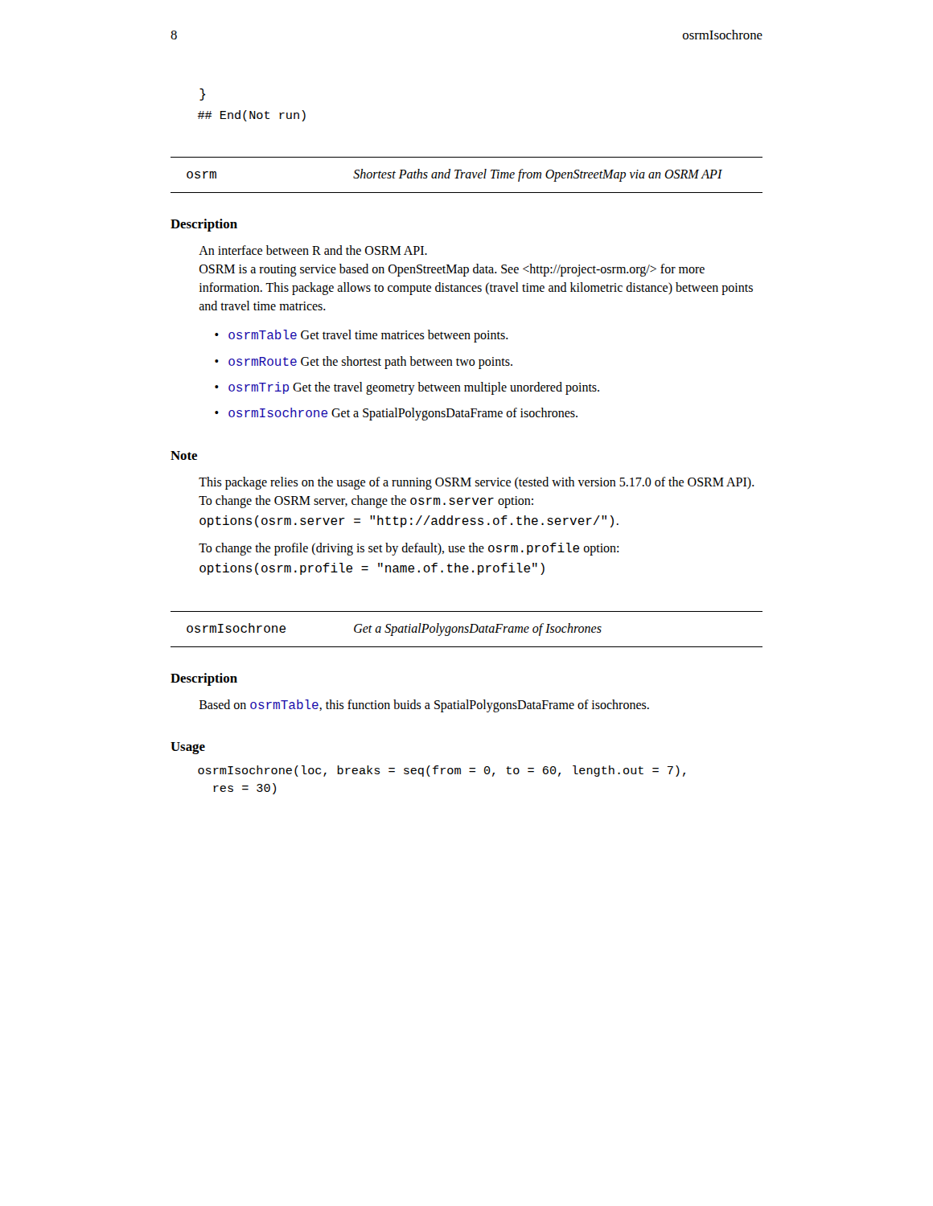8 osrmIsochrone
}
## End(Not run)
osrm Shortest Paths and Travel Time from OpenStreetMap via an OSRM API
Description
An interface between R and the OSRM API.
OSRM is a routing service based on OpenStreetMap data. See <http://project-osrm.org/> for more information. This package allows to compute distances (travel time and kilometric distance) between points and travel time matrices.
osrmTable Get travel time matrices between points.
osrmRoute Get the shortest path between two points.
osrmTrip Get the travel geometry between multiple unordered points.
osrmIsochrone Get a SpatialPolygonsDataFrame of isochrones.
Note
This package relies on the usage of a running OSRM service (tested with version 5.17.0 of the OSRM API).
To change the OSRM server, change the osrm.server option:
options(osrm.server = "http://address.of.the.server/").
To change the profile (driving is set by default), use the osrm.profile option:
options(osrm.profile = "name.of.the.profile")
osrmIsochrone Get a SpatialPolygonsDataFrame of Isochrones
Description
Based on osrmTable, this function buids a SpatialPolygonsDataFrame of isochrones.
Usage
osrmIsochrone(loc, breaks = seq(from = 0, to = 60, length.out = 7),
  res = 30)